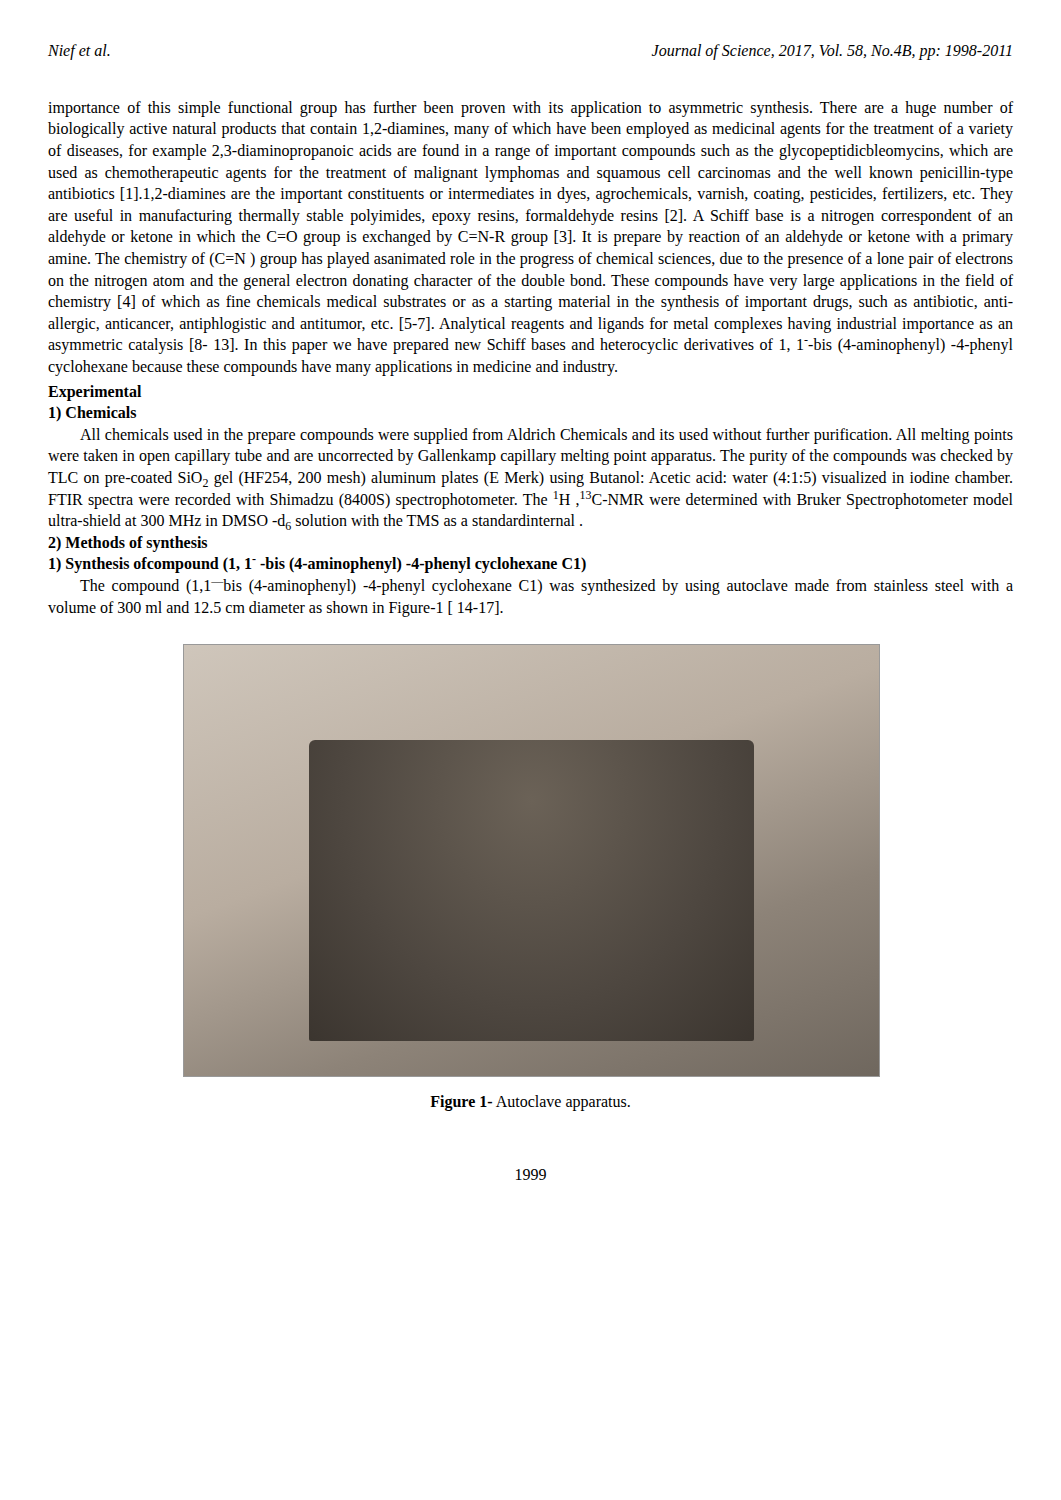Nief et al. Journal of Science, 2017, Vol. 58, No.4B, pp: 1998-2011
importance of this simple functional group has further been proven with its application to asymmetric synthesis. There are a huge number of biologically active natural products that contain 1,2-diamines, many of which have been employed as medicinal agents for the treatment of a variety of diseases, for example 2,3-diaminopropanoic acids are found in a range of important compounds such as the glycopeptidicbleomycins, which are used as chemotherapeutic agents for the treatment of malignant lymphomas and squamous cell carcinomas and the well known penicillin-type antibiotics [1].1,2-diamines are the important constituents or intermediates in dyes, agrochemicals, varnish, coating, pesticides, fertilizers, etc. They are useful in manufacturing thermally stable polyimides, epoxy resins, formaldehyde resins [2]. A Schiff base is a nitrogen correspondent of an aldehyde or ketone in which the C=O group is exchanged by C=N-R group [3]. It is prepare by reaction of an aldehyde or ketone with a primary amine. The chemistry of (C=N ) group has played asanimated role in the progress of chemical sciences, due to the presence of a lone pair of electrons on the nitrogen atom and the general electron donating character of the double bond. These compounds have very large applications in the field of chemistry [4] of which as fine chemicals medical substrates or as a starting material in the synthesis of important drugs, such as antibiotic, anti- allergic, anticancer, antiphlogistic and antitumor, etc. [5-7]. Analytical reagents and ligands for metal complexes having industrial importance as an asymmetric catalysis [8- 13]. In this paper we have prepared new Schiff bases and heterocyclic derivatives of 1, 1--bis (4-aminophenyl) -4-phenyl cyclohexane because these compounds have many applications in medicine and industry.
Experimental
1) Chemicals
All chemicals used in the prepare compounds were supplied from Aldrich Chemicals and its used without further purification. All melting points were taken in open capillary tube and are uncorrected by Gallenkamp capillary melting point apparatus. The purity of the compounds was checked by TLC on pre-coated SiO2 gel (HF254, 200 mesh) aluminum plates (E Merk) using Butanol: Acetic acid: water (4:1:5) visualized in iodine chamber. FTIR spectra were recorded with Shimadzu (8400S) spectrophotometer. The 1H ,13C-NMR were determined with Bruker Spectrophotometer model ultra-shield at 300 MHz in DMSO -d6 solution with the TMS as a standardinternal .
2) Methods of synthesis
1) Synthesis ofcompound (1, 1- -bis (4-aminophenyl) -4-phenyl cyclohexane C1)
The compound (1,1—bis (4-aminophenyl) -4-phenyl cyclohexane C1) was synthesized by using autoclave made from stainless steel with a volume of 300 ml and 12.5 cm diameter as shown in Figure-1 [ 14-17].
Figure 1- Autoclave apparatus.
1999